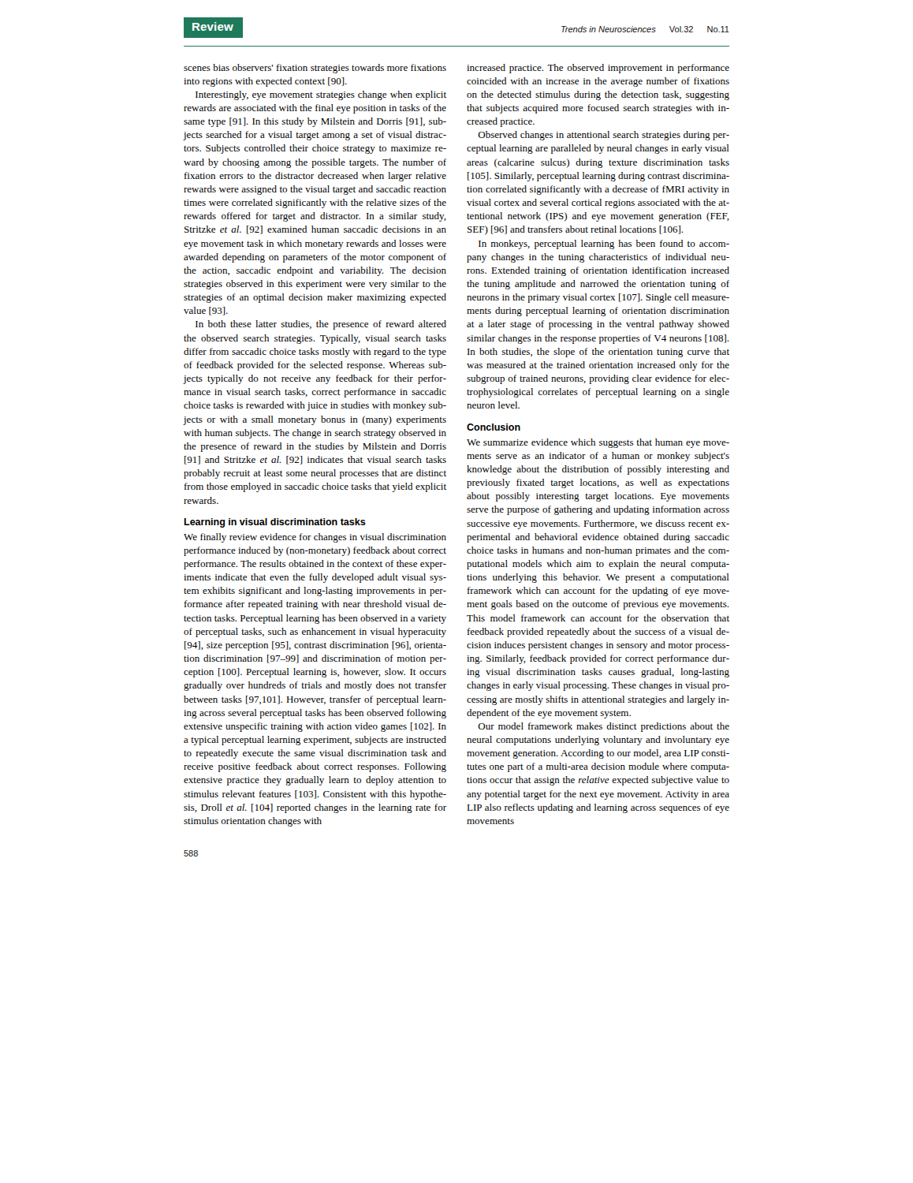Review
Trends in Neurosciences Vol.32 No.11
scenes bias observers' fixation strategies towards more fixations into regions with expected context [90].
Interestingly, eye movement strategies change when explicit rewards are associated with the final eye position in tasks of the same type [91]. In this study by Milstein and Dorris [91], subjects searched for a visual target among a set of visual distractors. Subjects controlled their choice strategy to maximize reward by choosing among the possible targets. The number of fixation errors to the distractor decreased when larger relative rewards were assigned to the visual target and saccadic reaction times were correlated significantly with the relative sizes of the rewards offered for target and distractor. In a similar study, Stritzke et al. [92] examined human saccadic decisions in an eye movement task in which monetary rewards and losses were awarded depending on parameters of the motor component of the action, saccadic endpoint and variability. The decision strategies observed in this experiment were very similar to the strategies of an optimal decision maker maximizing expected value [93].
In both these latter studies, the presence of reward altered the observed search strategies. Typically, visual search tasks differ from saccadic choice tasks mostly with regard to the type of feedback provided for the selected response. Whereas subjects typically do not receive any feedback for their performance in visual search tasks, correct performance in saccadic choice tasks is rewarded with juice in studies with monkey subjects or with a small monetary bonus in (many) experiments with human subjects. The change in search strategy observed in the presence of reward in the studies by Milstein and Dorris [91] and Stritzke et al. [92] indicates that visual search tasks probably recruit at least some neural processes that are distinct from those employed in saccadic choice tasks that yield explicit rewards.
Learning in visual discrimination tasks
We finally review evidence for changes in visual discrimination performance induced by (non-monetary) feedback about correct performance. The results obtained in the context of these experiments indicate that even the fully developed adult visual system exhibits significant and long-lasting improvements in performance after repeated training with near threshold visual detection tasks. Perceptual learning has been observed in a variety of perceptual tasks, such as enhancement in visual hyperacuity [94], size perception [95], contrast discrimination [96], orientation discrimination [97–99] and discrimination of motion perception [100]. Perceptual learning is, however, slow. It occurs gradually over hundreds of trials and mostly does not transfer between tasks [97,101]. However, transfer of perceptual learning across several perceptual tasks has been observed following extensive unspecific training with action video games [102]. In a typical perceptual learning experiment, subjects are instructed to repeatedly execute the same visual discrimination task and receive positive feedback about correct responses. Following extensive practice they gradually learn to deploy attention to stimulus relevant features [103]. Consistent with this hypothesis, Droll et al. [104] reported changes in the learning rate for stimulus orientation changes with
increased practice. The observed improvement in performance coincided with an increase in the average number of fixations on the detected stimulus during the detection task, suggesting that subjects acquired more focused search strategies with increased practice.
Observed changes in attentional search strategies during perceptual learning are paralleled by neural changes in early visual areas (calcarine sulcus) during texture discrimination tasks [105]. Similarly, perceptual learning during contrast discrimination correlated significantly with a decrease of fMRI activity in visual cortex and several cortical regions associated with the attentional network (IPS) and eye movement generation (FEF, SEF) [96] and transfers about retinal locations [106].
In monkeys, perceptual learning has been found to accompany changes in the tuning characteristics of individual neurons. Extended training of orientation identification increased the tuning amplitude and narrowed the orientation tuning of neurons in the primary visual cortex [107]. Single cell measurements during perceptual learning of orientation discrimination at a later stage of processing in the ventral pathway showed similar changes in the response properties of V4 neurons [108]. In both studies, the slope of the orientation tuning curve that was measured at the trained orientation increased only for the subgroup of trained neurons, providing clear evidence for electrophysiological correlates of perceptual learning on a single neuron level.
Conclusion
We summarize evidence which suggests that human eye movements serve as an indicator of a human or monkey subject's knowledge about the distribution of possibly interesting and previously fixated target locations, as well as expectations about possibly interesting target locations. Eye movements serve the purpose of gathering and updating information across successive eye movements. Furthermore, we discuss recent experimental and behavioral evidence obtained during saccadic choice tasks in humans and non-human primates and the computational models which aim to explain the neural computations underlying this behavior. We present a computational framework which can account for the updating of eye movement goals based on the outcome of previous eye movements. This model framework can account for the observation that feedback provided repeatedly about the success of a visual decision induces persistent changes in sensory and motor processing. Similarly, feedback provided for correct performance during visual discrimination tasks causes gradual, long-lasting changes in early visual processing. These changes in visual processing are mostly shifts in attentional strategies and largely independent of the eye movement system.
Our model framework makes distinct predictions about the neural computations underlying voluntary and involuntary eye movement generation. According to our model, area LIP constitutes one part of a multi-area decision module where computations occur that assign the relative expected subjective value to any potential target for the next eye movement. Activity in area LIP also reflects updating and learning across sequences of eye movements
588